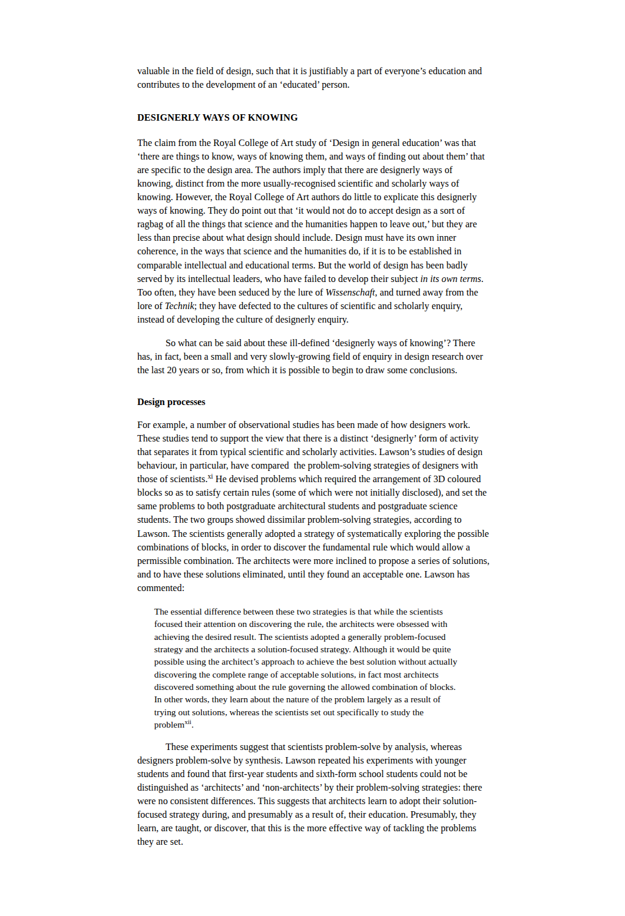valuable in the field of design, such that it is justifiably a part of everyone’s education and contributes to the development of an ‘educated’ person.
DESIGNERLY WAYS OF KNOWING
The claim from the Royal College of Art study of ‘Design in general education’ was that ‘there are things to know, ways of knowing them, and ways of finding out about them’ that are specific to the design area. The authors imply that there are designerly ways of knowing, distinct from the more usually-recognised scientific and scholarly ways of knowing. However, the Royal College of Art authors do little to explicate this designerly ways of knowing. They do point out that ‘it would not do to accept design as a sort of ragbag of all the things that science and the humanities happen to leave out,’ but they are less than precise about what design should include. Design must have its own inner coherence, in the ways that science and the humanities do, if it is to be established in comparable intellectual and educational terms. But the world of design has been badly served by its intellectual leaders, who have failed to develop their subject in its own terms. Too often, they have been seduced by the lure of Wissenschaft, and turned away from the lore of Technik; they have defected to the cultures of scientific and scholarly enquiry, instead of developing the culture of designerly enquiry.
So what can be said about these ill-defined ‘designerly ways of knowing’? There has, in fact, been a small and very slowly-growing field of enquiry in design research over the last 20 years or so, from which it is possible to begin to draw some conclusions.
Design processes
For example, a number of observational studies has been made of how designers work. These studies tend to support the view that there is a distinct ‘designerly’ form of activity that separates it from typical scientific and scholarly activities. Lawson’s studies of design behaviour, in particular, have compared the problem-solving strategies of designers with those of scientists.xi He devised problems which required the arrangement of 3D coloured blocks so as to satisfy certain rules (some of which were not initially disclosed), and set the same problems to both postgraduate architectural students and postgraduate science students. The two groups showed dissimilar problem-solving strategies, according to Lawson. The scientists generally adopted a strategy of systematically exploring the possible combinations of blocks, in order to discover the fundamental rule which would allow a permissible combination. The architects were more inclined to propose a series of solutions, and to have these solutions eliminated, until they found an acceptable one. Lawson has commented:
The essential difference between these two strategies is that while the scientists focused their attention on discovering the rule, the architects were obsessed with achieving the desired result. The scientists adopted a generally problem-focused strategy and the architects a solution-focused strategy. Although it would be quite possible using the architect’s approach to achieve the best solution without actually discovering the complete range of acceptable solutions, in fact most architects discovered something about the rule governing the allowed combination of blocks. In other words, they learn about the nature of the problem largely as a result of trying out solutions, whereas the scientists set out specifically to study the problemxii.
These experiments suggest that scientists problem-solve by analysis, whereas designers problem-solve by synthesis. Lawson repeated his experiments with younger students and found that first-year students and sixth-form school students could not be distinguished as ‘architects’ and ‘non-architects’ by their problem-solving strategies: there were no consistent differences. This suggests that architects learn to adopt their solution-focused strategy during, and presumably as a result of, their education. Presumably, they learn, are taught, or discover, that this is the more effective way of tackling the problems they are set.